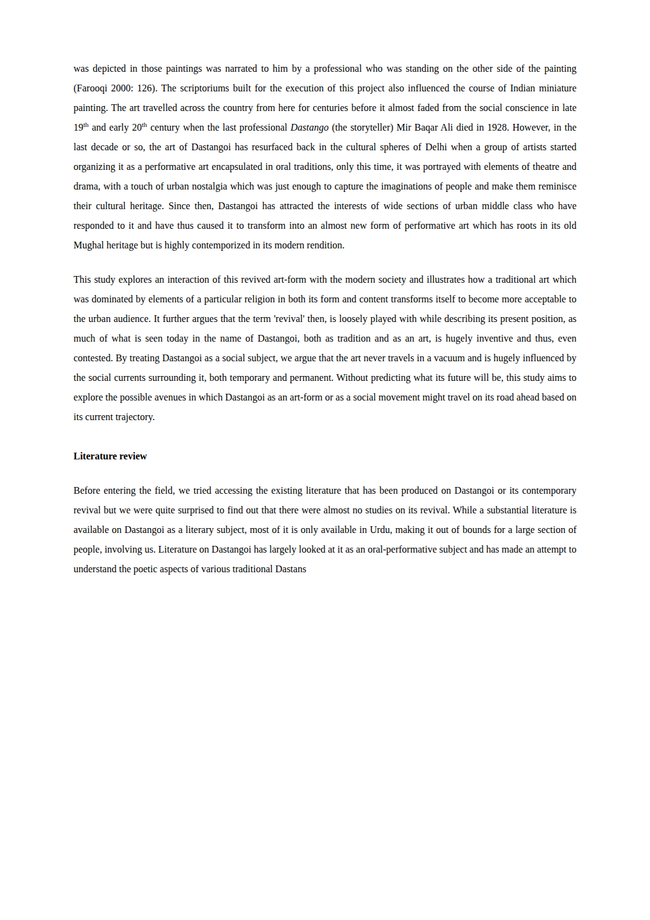was depicted in those paintings was narrated to him by a professional who was standing on the other side of the painting (Farooqi 2000: 126). The scriptoriums built for the execution of this project also influenced the course of Indian miniature painting. The art travelled across the country from here for centuries before it almost faded from the social conscience in late 19th and early 20th century when the last professional Dastango (the storyteller) Mir Baqar Ali died in 1928. However, in the last decade or so, the art of Dastangoi has resurfaced back in the cultural spheres of Delhi when a group of artists started organizing it as a performative art encapsulated in oral traditions, only this time, it was portrayed with elements of theatre and drama, with a touch of urban nostalgia which was just enough to capture the imaginations of people and make them reminisce their cultural heritage. Since then, Dastangoi has attracted the interests of wide sections of urban middle class who have responded to it and have thus caused it to transform into an almost new form of performative art which has roots in its old Mughal heritage but is highly contemporized in its modern rendition.
This study explores an interaction of this revived art-form with the modern society and illustrates how a traditional art which was dominated by elements of a particular religion in both its form and content transforms itself to become more acceptable to the urban audience. It further argues that the term 'revival' then, is loosely played with while describing its present position, as much of what is seen today in the name of Dastangoi, both as tradition and as an art, is hugely inventive and thus, even contested. By treating Dastangoi as a social subject, we argue that the art never travels in a vacuum and is hugely influenced by the social currents surrounding it, both temporary and permanent. Without predicting what its future will be, this study aims to explore the possible avenues in which Dastangoi as an art-form or as a social movement might travel on its road ahead based on its current trajectory.
Literature review
Before entering the field, we tried accessing the existing literature that has been produced on Dastangoi or its contemporary revival but we were quite surprised to find out that there were almost no studies on its revival. While a substantial literature is available on Dastangoi as a literary subject, most of it is only available in Urdu, making it out of bounds for a large section of people, involving us. Literature on Dastangoi has largely looked at it as an oral-performative subject and has made an attempt to understand the poetic aspects of various traditional Dastans